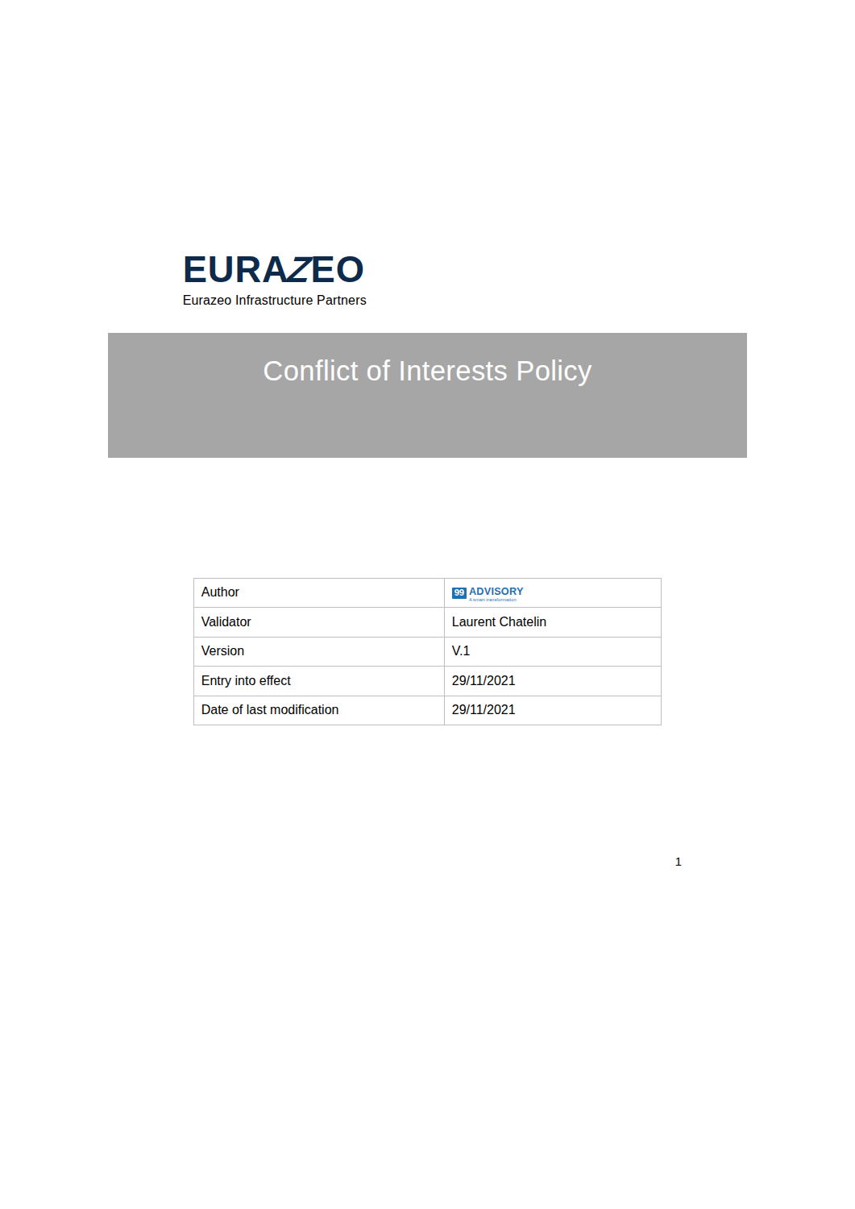EURAZEO
Eurazeo Infrastructure Partners
Conflict of Interests Policy
| Author | 99 ADVISORY A smart transformation |
| Validator | Laurent Chatelin |
| Version | V.1 |
| Entry into effect | 29/11/2021 |
| Date of last modification | 29/11/2021 |
1